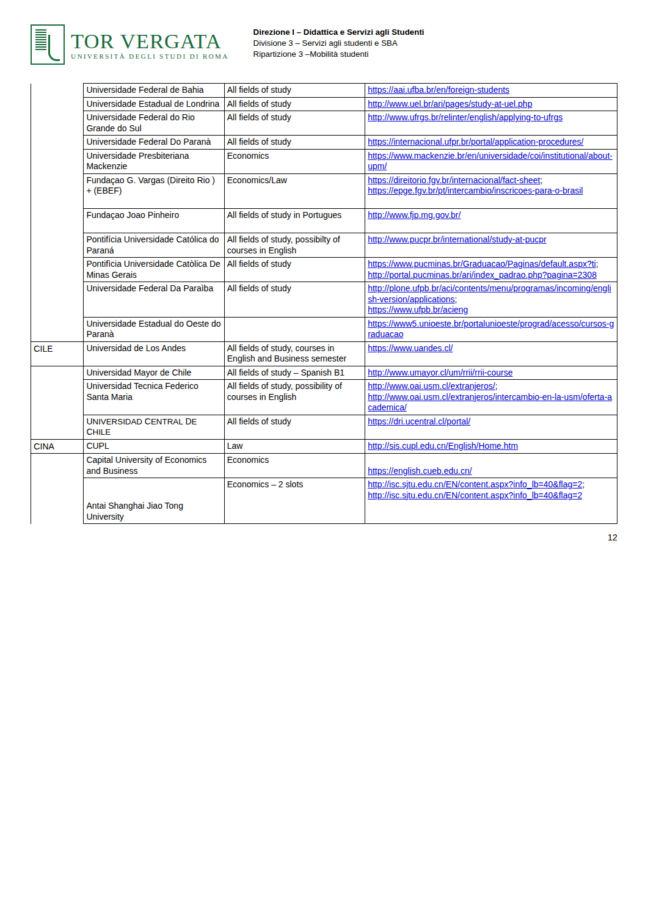TOR VERGATA
UNIVERSITÀ DEGLI STUDI DI ROMA
Direzione I – Didattica e Servizi agli Studenti
Divisione 3 – Servizi agli studenti e SBA
Ripartizione 3 –Mobilità studenti
| | Universidade Federal de Bahia | All fields of study | https://aai.ufba.br/en/foreign-students |
| | Universidade Estadual de Londrina | All fields of study | http://www.uel.br/ari/pages/study-at-uel.php |
| | Universidade Federal do Rio Grande do Sul | All fields of study | http://www.ufrgs.br/relinter/english/applying-to-ufrgs |
| | Universidade Federal Do Paranà | All fields of study | https://internacional.ufpr.br/portal/application-procedures/ |
| | Universidade Presbiteriana Mackenzie | Economics | https://www.mackenzie.br/en/universidade/coi/institutional/about-upm/ |
| | Fundaçao G. Vargas (Direito Rio ) + (EBEF) | Economics/Law | https://direitorio.fgv.br/internacional/fact-sheet ; https://epge.fgv.br/pt/intercambio/inscricoes-para-o-brasil |
| | Fundaçao Joao Pinheiro | All fields of study in Portugues | http://www.fjp.mg.gov.br/ |
| | Pontifícia Universidade Católica do Paraná | All fields of study, possibilty of courses in English | http://www.pucpr.br/international/study-at-pucpr |
| | Pontifìcia Universidade Catòlica De Minas Gerais | All fields of study | https://www.pucminas.br/Graduacao/Paginas/default.aspx?ti ; http://portal.pucminas.br/ari/index_padrao.php?pagina=2308 |
| | Universidade Federal Da Paraìba | All fields of study | http://plone.ufpb.br/aci/contents/menu/programas/incoming/english-version/applications ; https://www.ufpb.br/acieng |
| | Universidade Estadual do Oeste do Paranà | | https://www5.unioeste.br/portalunioeste/prograd/acesso/cursos-graduacao |
| C ILE | Universidad de Los Andes | All fields of study, courses in English and Business semester | https://www.uandes.cl/ |
| | Universidad Mayor de Chile | All fields of study – Spanish B1 | http://www.umayor.cl/um/rrii/rrii-course |
| | Universidad Tecnica Federico Santa Maria | All fields of study, possibility of courses in English | http://www.oai.usm.cl/extranjeros/ ; http://www.oai.usm.cl/extranjeros/intercambio-en-la-usm/oferta-academica/ |
| | U NIVERSIDAD C ENTRAL D E C HILE | All fields of study | https://dri.ucentral.cl/portal/ |
| C INA | CUPL | Law | http://sis.cupl.edu.cn/English/Home.htm |
| | Capital University of Economics and Business | Economics | https://english.cueb.edu.cn/ |
| | Antai Shanghai Jiao Tong University | Economics – 2 slots | http://isc.sjtu.edu.cn/EN/content.aspx?info_lb=40&flag=2 ; http://isc.sjtu.edu.cn/EN/content.aspx?info_lb=40&flag=2 |
12